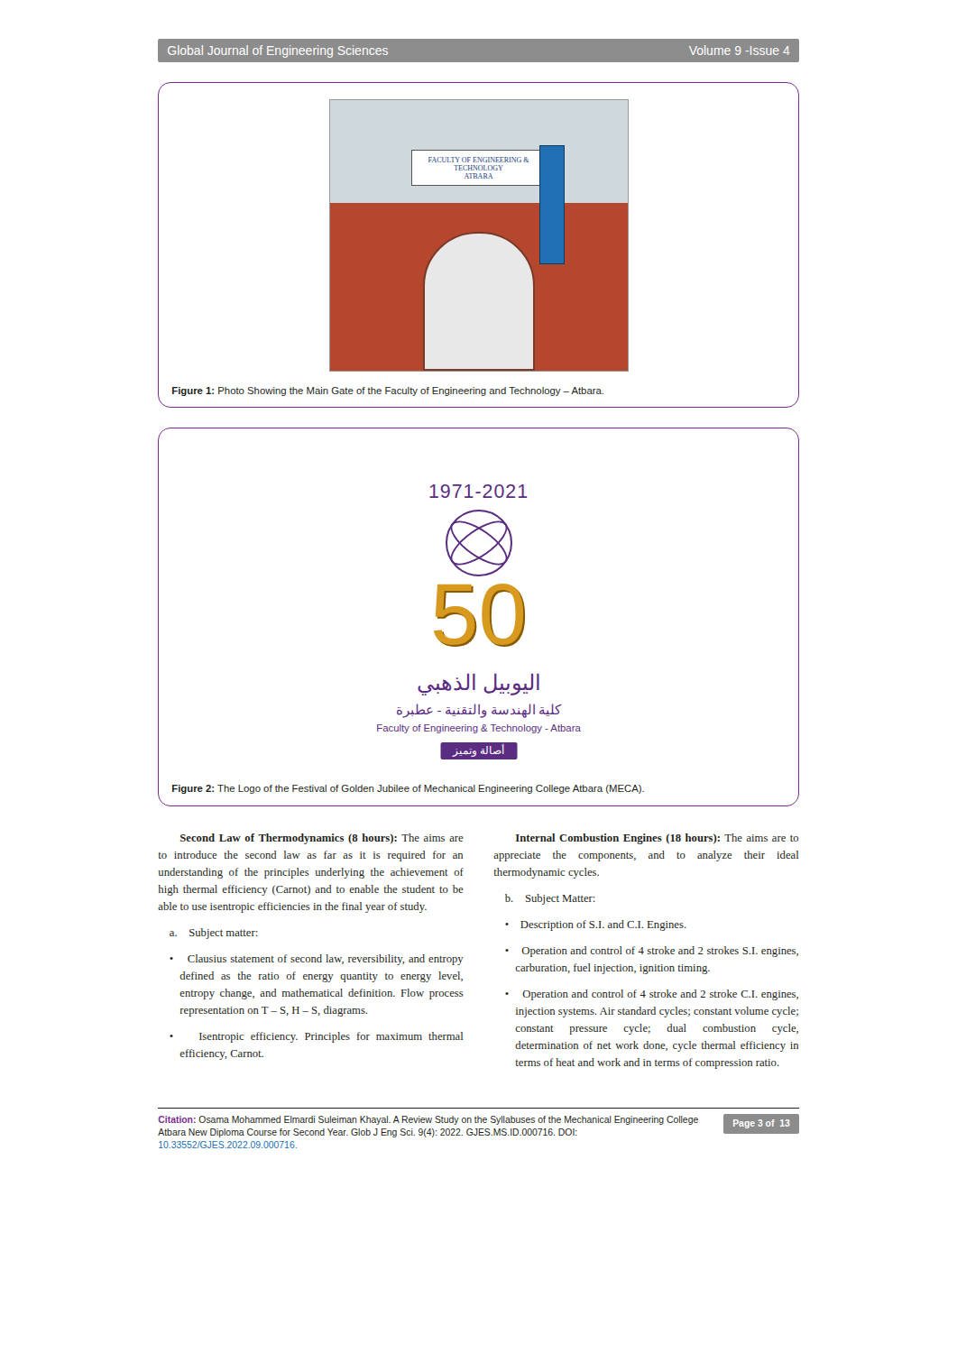Global Journal of Engineering Sciences Volume 9 -Issue 4
FACULTY OF ENGINEERING & TECHNOLOGY
ATBARA
Figure 1: Photo Showing the Main Gate of the Faculty of Engineering and Technology – Atbara.
1971-2021
50
اليوبيل الذهبي
كلية الهندسة والتقنية - عطبرة
Faculty of Engineering & Technology - Atbara
أصالة وتميز
Figure 2: The Logo of the Festival of Golden Jubilee of Mechanical Engineering College Atbara (MECA).
Second Law of Thermodynamics (8 hours): The aims are to introduce the second law as far as it is required for an understanding of the principles underlying the achievement of high thermal efficiency (Carnot) and to enable the student to be able to use isentropic efficiencies in the final year of study.
a. Subject matter:
• Clausius statement of second law, reversibility, and entropy defined as the ratio of energy quantity to energy level, entropy change, and mathematical definition. Flow process representation on T – S, H – S, diagrams.
• Isentropic efficiency. Principles for maximum thermal efficiency, Carnot.
Internal Combustion Engines (18 hours): The aims are to appreciate the components, and to analyze their ideal thermodynamic cycles.
b. Subject Matter:
• Description of S.I. and C.I. Engines.
• Operation and control of 4 stroke and 2 strokes S.I. engines, carburation, fuel injection, ignition timing.
• Operation and control of 4 stroke and 2 stroke C.I. engines, injection systems. Air standard cycles; constant volume cycle; constant pressure cycle; dual combustion cycle, determination of net work done, cycle thermal efficiency in terms of heat and work and in terms of compression ratio.
Citation: Osama Mohammed Elmardi Suleiman Khayal. A Review Study on the Syllabuses of the Mechanical Engineering College Atbara New Diploma Course for Second Year. Glob J Eng Sci. 9(4): 2022. GJES.MS.ID.000716. DOI: 10.33552/GJES.2022.09.000716.
Page 3 of 13